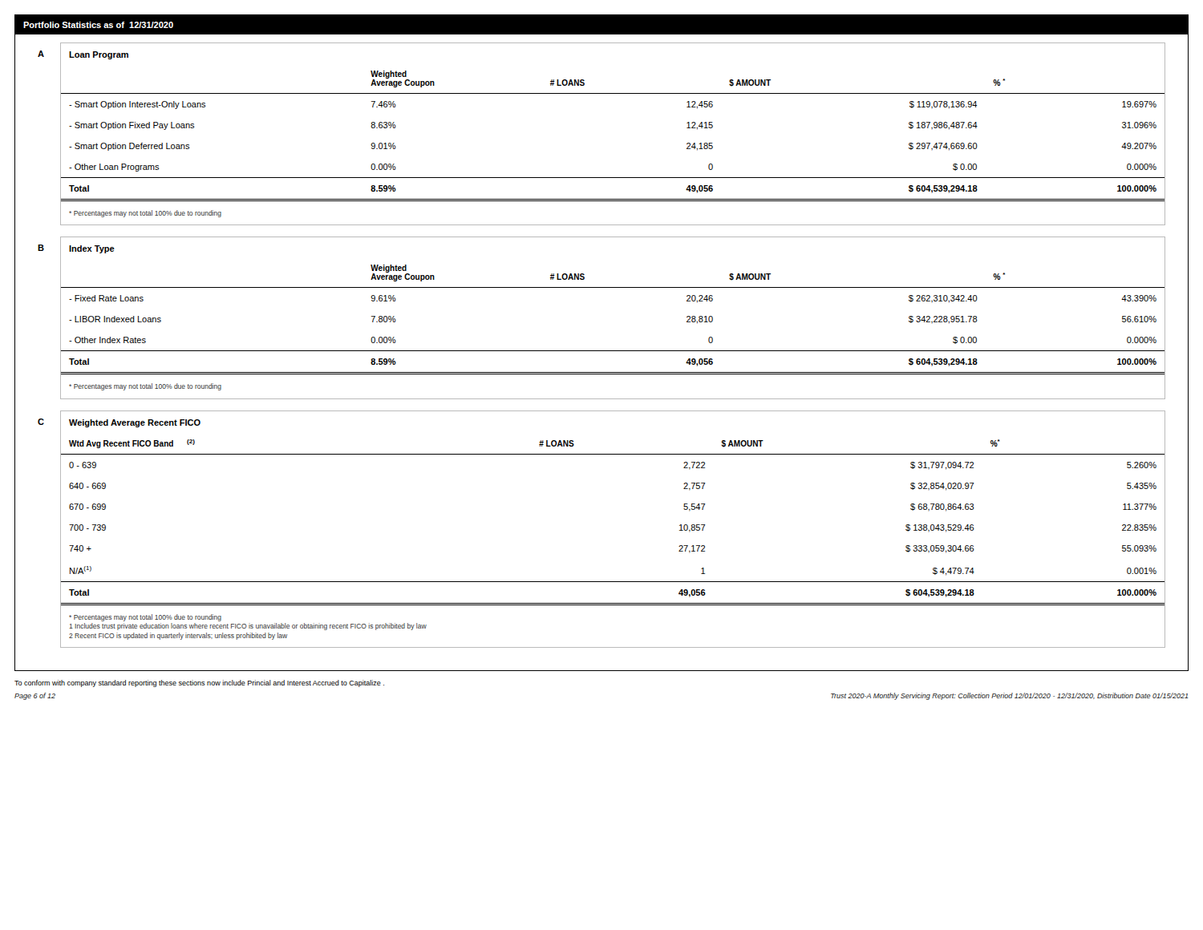IV.
Portfolio Statistics as of 12/31/2020
A
Loan Program
| | Weighted Average Coupon | # LOANS | $ AMOUNT | % * |
| --- | --- | --- | --- | --- |
| - Smart Option Interest-Only Loans | 7.46% | 12,456 | $ 119,078,136.94 | 19.697% |
| - Smart Option Fixed Pay Loans | 8.63% | 12,415 | $ 187,986,487.64 | 31.096% |
| - Smart Option Deferred Loans | 9.01% | 24,185 | $ 297,474,669.60 | 49.207% |
| - Other Loan Programs | 0.00% | 0 | $ 0.00 | 0.000% |
| Total | 8.59% | 49,056 | $ 604,539,294.18 | 100.000% |
* Percentages may not total 100% due to rounding
B
Index Type
| | Weighted Average Coupon | # LOANS | $ AMOUNT | % * |
| --- | --- | --- | --- | --- |
| - Fixed Rate Loans | 9.61% | 20,246 | $ 262,310,342.40 | 43.390% |
| - LIBOR Indexed Loans | 7.80% | 28,810 | $ 342,228,951.78 | 56.610% |
| - Other Index Rates | 0.00% | 0 | $ 0.00 | 0.000% |
| Total | 8.59% | 49,056 | $ 604,539,294.18 | 100.000% |
* Percentages may not total 100% due to rounding
C
Weighted Average Recent FICO
| Wtd Avg Recent FICO Band (2) | # LOANS | $ AMOUNT | % * |
| --- | --- | --- | --- |
| 0 - 639 | 2,722 | $ 31,797,094.72 | 5.260% |
| 640 - 669 | 2,757 | $ 32,854,020.97 | 5.435% |
| 670 - 699 | 5,547 | $ 68,780,864.63 | 11.377% |
| 700 - 739 | 10,857 | $ 138,043,529.46 | 22.835% |
| 740 + | 27,172 | $ 333,059,304.66 | 55.093% |
| N/A (1) | 1 | $ 4,479.74 | 0.001% |
| Total | 49,056 | $ 604,539,294.18 | 100.000% |
* Percentages may not total 100% due to rounding
1 Includes trust private education loans where recent FICO is unavailable or obtaining recent FICO is prohibited by law
2 Recent FICO is updated in quarterly intervals; unless prohibited by law
To conform with company standard reporting these sections now include Princial and Interest Accrued to Capitalize .
Page 6 of 12
Trust 2020-A Monthly Servicing Report: Collection Period 12/01/2020 - 12/31/2020, Distribution Date 01/15/2021